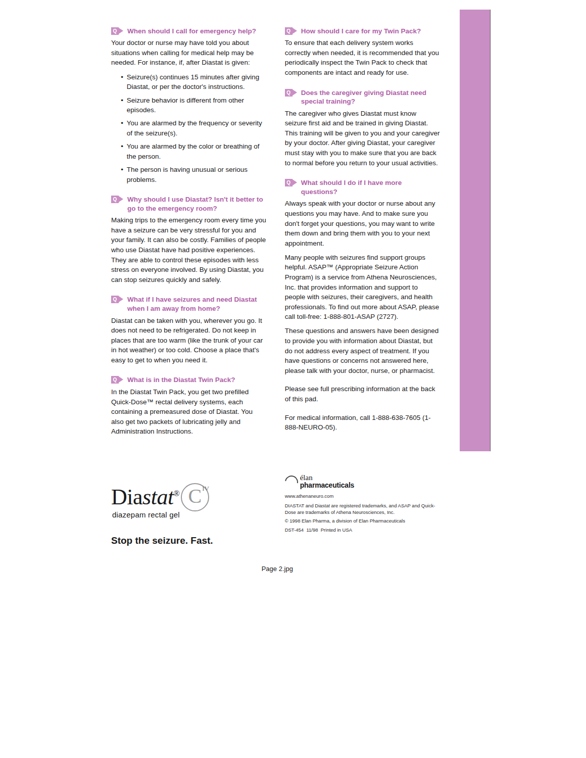Q When should I call for emergency help?
Your doctor or nurse may have told you about situations when calling for medical help may be needed. For instance, if, after Diastat is given:
Seizure(s) continues 15 minutes after giving Diastat, or per the doctor's instructions.
Seizure behavior is different from other episodes.
You are alarmed by the frequency or severity of the seizure(s).
You are alarmed by the color or breathing of the person.
The person is having unusual or serious problems.
Q Why should I use Diastat? Isn't it better to go to the emergency room?
Making trips to the emergency room every time you have a seizure can be very stressful for you and your family. It can also be costly. Families of people who use Diastat have had positive experiences. They are able to control these episodes with less stress on everyone involved. By using Diastat, you can stop seizures quickly and safely.
Q What if I have seizures and need Diastat when I am away from home?
Diastat can be taken with you, wherever you go. It does not need to be refrigerated. Do not keep in places that are too warm (like the trunk of your car in hot weather) or too cold. Choose a place that's easy to get to when you need it.
Q What is in the Diastat Twin Pack?
In the Diastat Twin Pack, you get two prefilled Quick-Dose™ rectal delivery systems, each containing a premeasured dose of Diastat. You also get two packets of lubricating jelly and Administration Instructions.
Q How should I care for my Twin Pack?
To ensure that each delivery system works correctly when needed, it is recommended that you periodically inspect the Twin Pack to check that components are intact and ready for use.
Q Does the caregiver giving Diastat need special training?
The caregiver who gives Diastat must know seizure first aid and be trained in giving Diastat. This training will be given to you and your caregiver by your doctor. After giving Diastat, your caregiver must stay with you to make sure that you are back to normal before you return to your usual activities.
Q What should I do if I have more questions?
Always speak with your doctor or nurse about any questions you may have. And to make sure you don't forget your questions, you may want to write them down and bring them with you to your next appointment.
Many people with seizures find support groups helpful. ASAP™ (Appropriate Seizure Action Program) is a service from Athena Neurosciences, Inc. that provides information and support to people with seizures, their caregivers, and health professionals. To find out more about ASAP, please call toll-free: 1-888-801-ASAP (2727).
These questions and answers have been designed to provide you with information about Diastat, but do not address every aspect of treatment. If you have questions or concerns not answered here, please talk with your doctor, nurse, or pharmacist.
Please see full prescribing information at the back of this pad.
For medical information, call 1-888-638-7605 (1-888-NEURO-05).
Diastat®
CIV
diazepam rectal gel
Stop the seizure. Fast.
élan pharmaceuticals
www.athenaneuro.com
DIASTAT and Diastat are registered trademarks, and ASAP and Quick-Dose are trademarks of Athena Neurosciences, Inc.
© 1998 Elan Pharma, a division of Elan Pharmaceuticals
DST-454 11/98 Printed in USA
Page 2.jpg